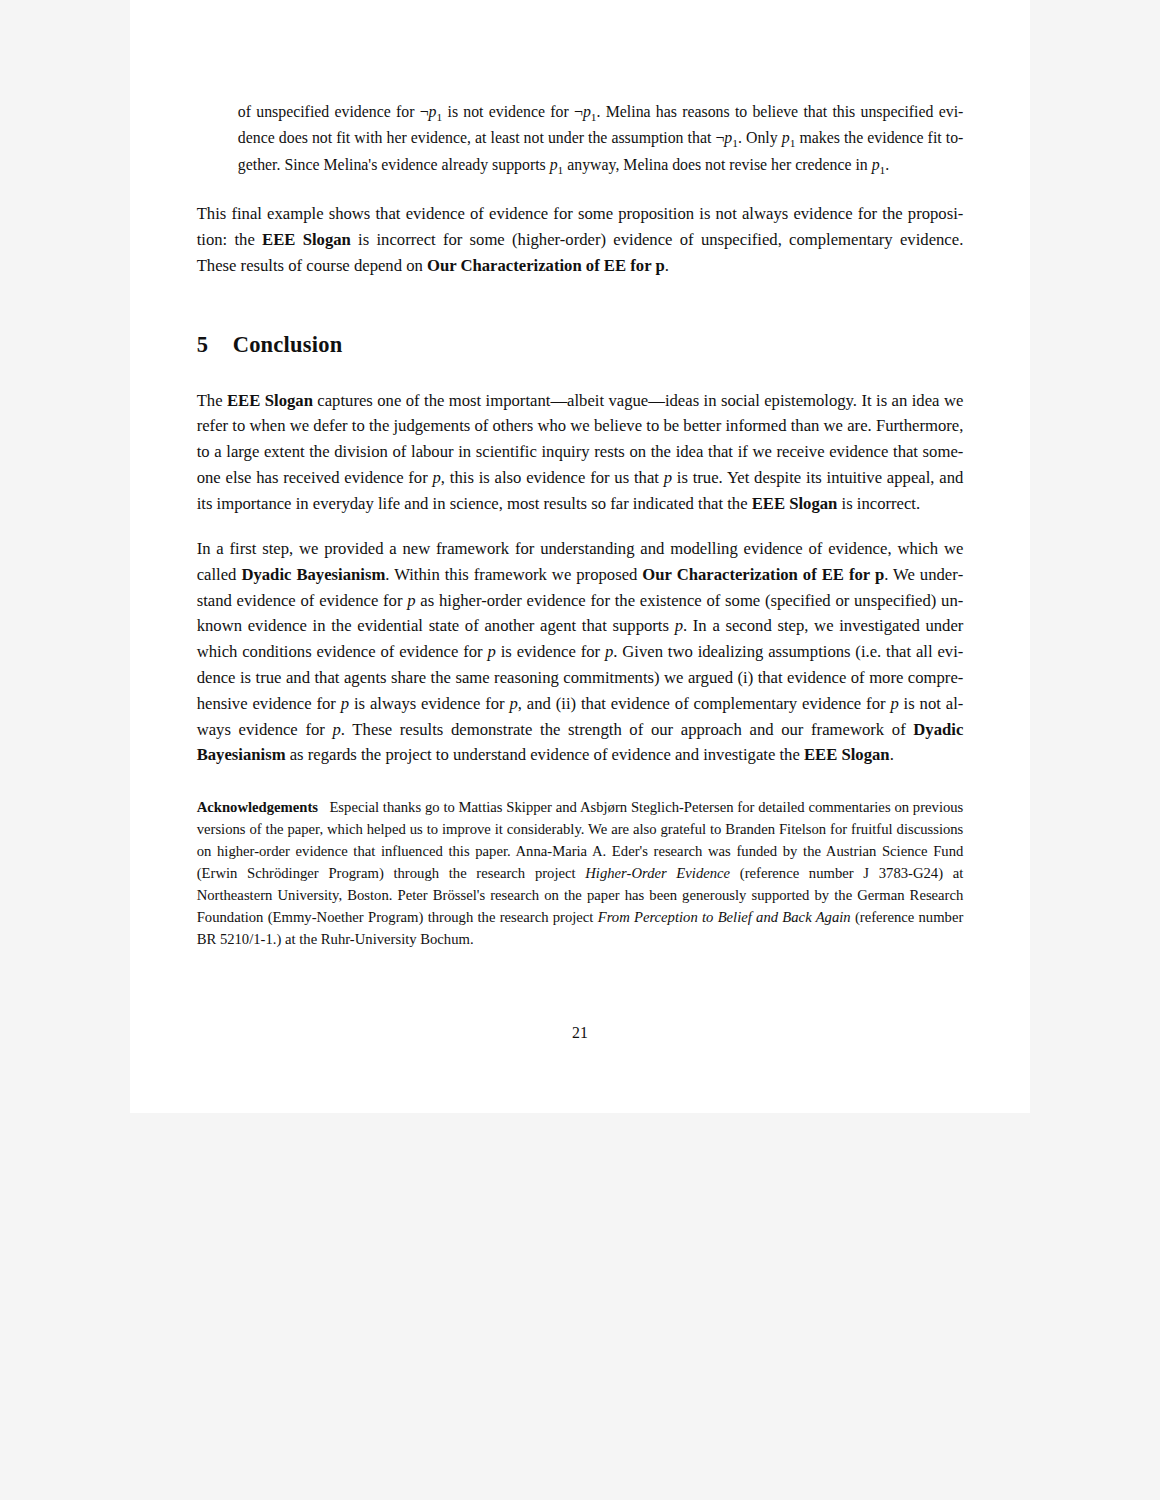of unspecified evidence for ¬p1 is not evidence for ¬p1. Melina has reasons to believe that this unspecified evidence does not fit with her evidence, at least not under the assumption that ¬p1. Only p1 makes the evidence fit together. Since Melina's evidence already supports p1 anyway, Melina does not revise her credence in p1.
This final example shows that evidence of evidence for some proposition is not always evidence for the proposition: the EEE Slogan is incorrect for some (higher-order) evidence of unspecified, complementary evidence. These results of course depend on Our Characterization of EE for p.
5 Conclusion
The EEE Slogan captures one of the most important—albeit vague—ideas in social epistemology. It is an idea we refer to when we defer to the judgements of others who we believe to be better informed than we are. Furthermore, to a large extent the division of labour in scientific inquiry rests on the idea that if we receive evidence that someone else has received evidence for p, this is also evidence for us that p is true. Yet despite its intuitive appeal, and its importance in everyday life and in science, most results so far indicated that the EEE Slogan is incorrect.
In a first step, we provided a new framework for understanding and modelling evidence of evidence, which we called Dyadic Bayesianism. Within this framework we proposed Our Characterization of EE for p. We understand evidence of evidence for p as higher-order evidence for the existence of some (specified or unspecified) unknown evidence in the evidential state of another agent that supports p. In a second step, we investigated under which conditions evidence of evidence for p is evidence for p. Given two idealizing assumptions (i.e. that all evidence is true and that agents share the same reasoning commitments) we argued (i) that evidence of more comprehensive evidence for p is always evidence for p, and (ii) that evidence of complementary evidence for p is not always evidence for p. These results demonstrate the strength of our approach and our framework of Dyadic Bayesianism as regards the project to understand evidence of evidence and investigate the EEE Slogan.
Acknowledgements Especial thanks go to Mattias Skipper and Asbjørn Steglich-Petersen for detailed commentaries on previous versions of the paper, which helped us to improve it considerably. We are also grateful to Branden Fitelson for fruitful discussions on higher-order evidence that influenced this paper. Anna-Maria A. Eder's research was funded by the Austrian Science Fund (Erwin Schrödinger Program) through the research project Higher-Order Evidence (reference number J 3783-G24) at Northeastern University, Boston. Peter Brössel's research on the paper has been generously supported by the German Research Foundation (Emmy-Noether Program) through the research project From Perception to Belief and Back Again (reference number BR 5210/1-1.) at the Ruhr-University Bochum.
21